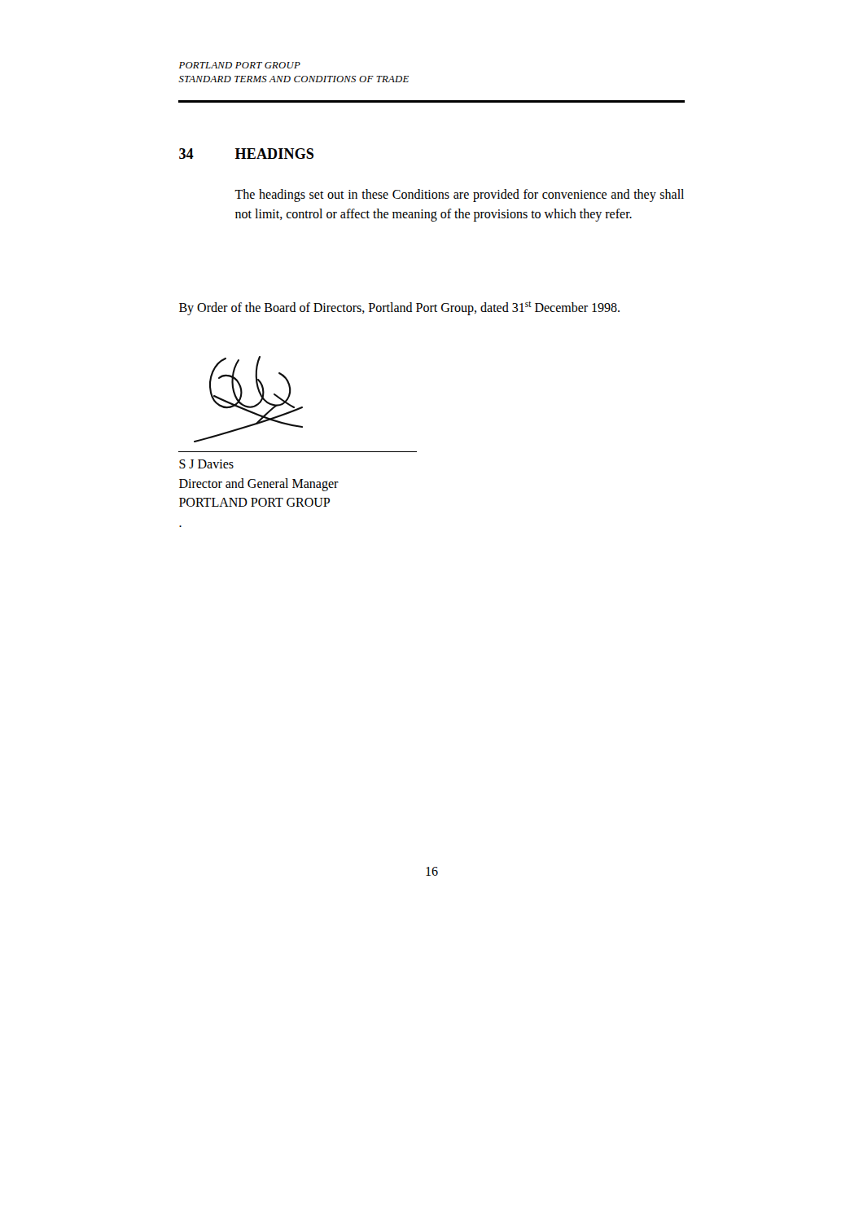PORTLAND PORT GROUP
STANDARD TERMS AND CONDITIONS OF TRADE
34 HEADINGS
The headings set out in these Conditions are provided for convenience and they shall not limit, control or affect the meaning of the provisions to which they refer.
By Order of the Board of Directors, Portland Port Group, dated 31st December 1998.
S J Davies
Director and General Manager
PORTLAND PORT GROUP
.
16